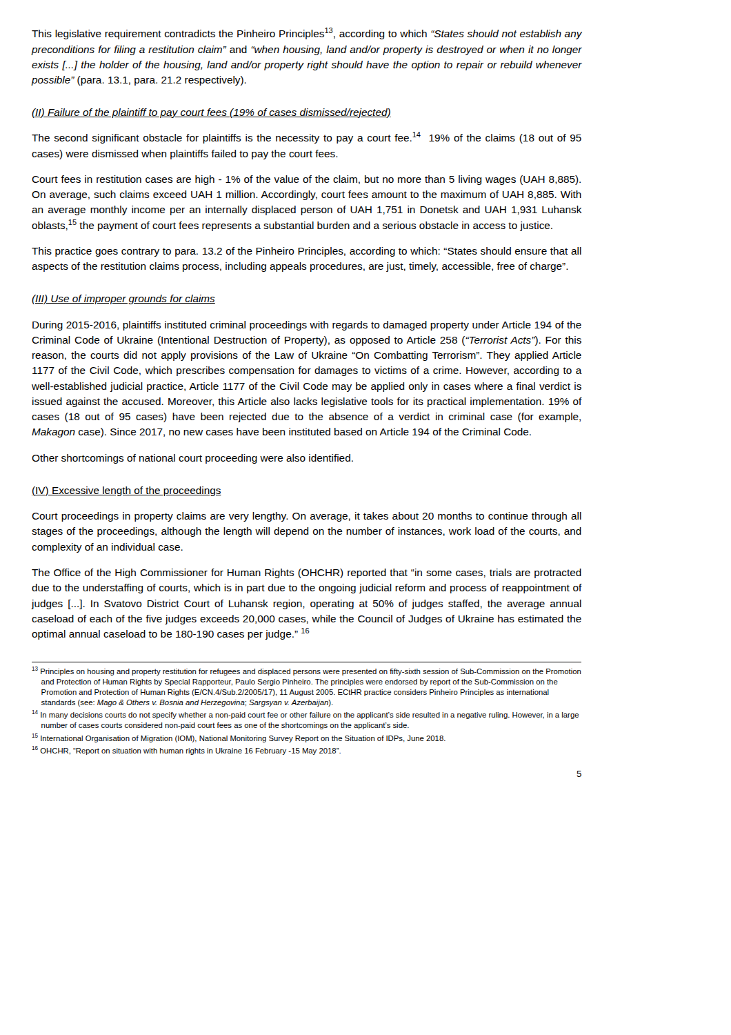This legislative requirement contradicts the Pinheiro Principles13, according to which “States should not establish any preconditions for filing a restitution claim” and “when housing, land and/or property is destroyed or when it no longer exists [...] the holder of the housing, land and/or property right should have the option to repair or rebuild whenever possible” (para. 13.1, para. 21.2 respectively).
(II) Failure of the plaintiff to pay court fees (19% of cases dismissed/rejected)
The second significant obstacle for plaintiffs is the necessity to pay a court fee.14 19% of the claims (18 out of 95 cases) were dismissed when plaintiffs failed to pay the court fees.
Court fees in restitution cases are high - 1% of the value of the claim, but no more than 5 living wages (UAH 8,885). On average, such claims exceed UAH 1 million. Accordingly, court fees amount to the maximum of UAH 8,885. With an average monthly income per an internally displaced person of UAH 1,751 in Donetsk and UAH 1,931 Luhansk oblasts,15 the payment of court fees represents a substantial burden and a serious obstacle in access to justice.
This practice goes contrary to para. 13.2 of the Pinheiro Principles, according to which: “States should ensure that all aspects of the restitution claims process, including appeals procedures, are just, timely, accessible, free of charge”.
(III) Use of improper grounds for claims
During 2015-2016, plaintiffs instituted criminal proceedings with regards to damaged property under Article 194 of the Criminal Code of Ukraine (Intentional Destruction of Property), as opposed to Article 258 (“Terrorist Acts”). For this reason, the courts did not apply provisions of the Law of Ukraine “On Combatting Terrorism”. They applied Article 1177 of the Civil Code, which prescribes compensation for damages to victims of a crime. However, according to a well-established judicial practice, Article 1177 of the Civil Code may be applied only in cases where a final verdict is issued against the accused. Moreover, this Article also lacks legislative tools for its practical implementation. 19% of cases (18 out of 95 cases) have been rejected due to the absence of a verdict in criminal case (for example, Makagon case). Since 2017, no new cases have been instituted based on Article 194 of the Criminal Code.
Other shortcomings of national court proceeding were also identified.
(IV) Excessive length of the proceedings
Court proceedings in property claims are very lengthy. On average, it takes about 20 months to continue through all stages of the proceedings, although the length will depend on the number of instances, work load of the courts, and complexity of an individual case.
The Office of the High Commissioner for Human Rights (OHCHR) reported that “in some cases, trials are protracted due to the understaffing of courts, which is in part due to the ongoing judicial reform and process of reappointment of judges [...]. In Svatovo District Court of Luhansk region, operating at 50% of judges staffed, the average annual caseload of each of the five judges exceeds 20,000 cases, while the Council of Judges of Ukraine has estimated the optimal annual caseload to be 180-190 cases per judge.” 16
13 Principles on housing and property restitution for refugees and displaced persons were presented on fifty-sixth session of Sub-Commission on the Promotion and Protection of Human Rights by Special Rapporteur, Paulo Sergio Pinheiro. The principles were endorsed by report of the Sub-Commission on the Promotion and Protection of Human Rights (E/CN.4/Sub.2/2005/17), 11 August 2005. ECtHR practice considers Pinheiro Principles as international standards (see: Mago & Others v. Bosnia and Herzegovina; Sargsyan v. Azerbaijan).
14 In many decisions courts do not specify whether a non-paid court fee or other failure on the applicant’s side resulted in a negative ruling. However, in a large number of cases courts considered non-paid court fees as one of the shortcomings on the applicant’s side.
15 International Organisation of Migration (IOM), National Monitoring Survey Report on the Situation of IDPs, June 2018.
16 OHCHR, “Report on situation with human rights in Ukraine 16 February -15 May 2018”.
5